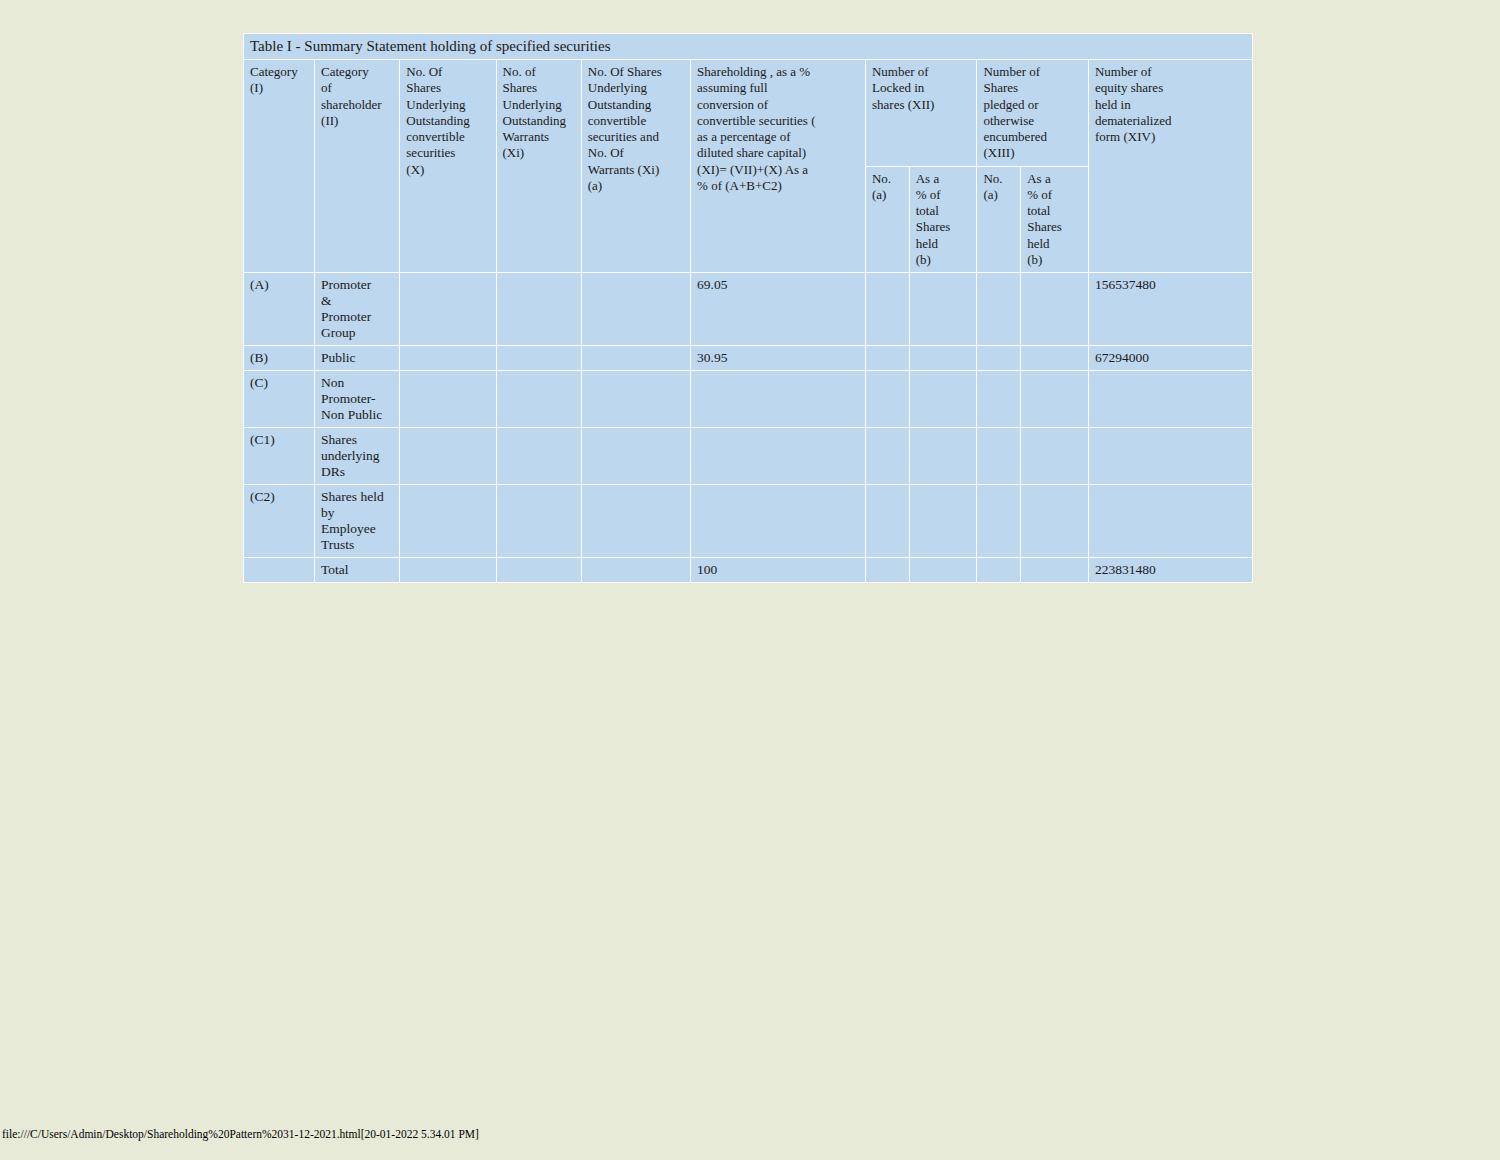| Table I - Summary Statement holding of specified securities |
| Category (I) | Category of shareholder (II) | No. Of Shares Underlying Outstanding convertible securities (X) | No. of Shares Underlying Outstanding Warrants (Xi) | No. Of Shares Underlying Outstanding convertible securities and No. Of Warrants (Xi) (a) | Shareholding , as a % assuming full conversion of convertible securities ( as a percentage of diluted share capital) (XI)= (VII)+(X) As a % of (A+B+C2) | Number of Locked in shares (XII) | Number of Shares pledged or otherwise encumbered (XIII) | Number of equity shares held in dematerialized form (XIV) |
| No. (a) | As a % of total Shares held (b) | No. (a) | As a % of total Shares held (b) |
| (A) | Promoter & Promoter Group | | | | 69.05 | | | | | 156537480 |
| (B) | Public | | | | 30.95 | | | | | 67294000 |
| (C) | Non Promoter- Non Public | | | | | | | | | |
| (C1) | Shares underlying DRs | | | | | | | | | |
| (C2) | Shares held by Employee Trusts | | | | | | | | | |
| | Total | | | | 100 | | | | | 223831480 |
file:///C/Users/Admin/Desktop/Shareholding%20Pattern%2031-12-2021.html[20-01-2022 5.34.01 PM]